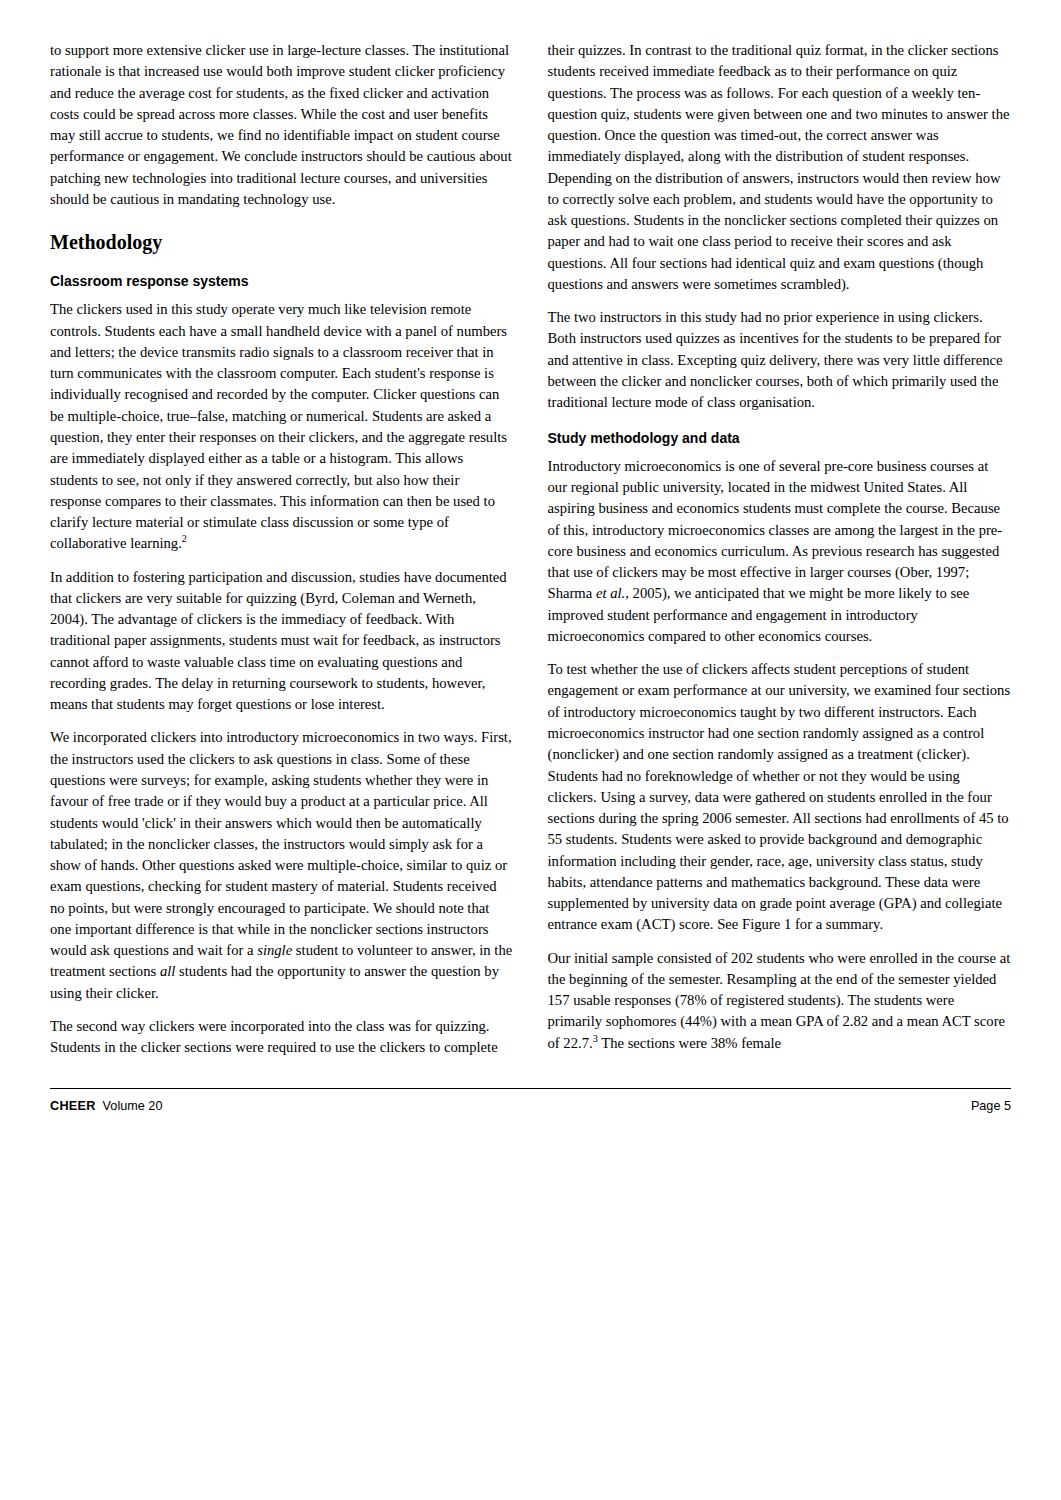to support more extensive clicker use in large-lecture classes. The institutional rationale is that increased use would both improve student clicker proficiency and reduce the average cost for students, as the fixed clicker and activation costs could be spread across more classes. While the cost and user benefits may still accrue to students, we find no identifiable impact on student course performance or engagement. We conclude instructors should be cautious about patching new technologies into traditional lecture courses, and universities should be cautious in mandating technology use.
Methodology
Classroom response systems
The clickers used in this study operate very much like television remote controls. Students each have a small handheld device with a panel of numbers and letters; the device transmits radio signals to a classroom receiver that in turn communicates with the classroom computer. Each student's response is individually recognised and recorded by the computer. Clicker questions can be multiple-choice, true–false, matching or numerical. Students are asked a question, they enter their responses on their clickers, and the aggregate results are immediately displayed either as a table or a histogram. This allows students to see, not only if they answered correctly, but also how their response compares to their classmates. This information can then be used to clarify lecture material or stimulate class discussion or some type of collaborative learning.2
In addition to fostering participation and discussion, studies have documented that clickers are very suitable for quizzing (Byrd, Coleman and Werneth, 2004). The advantage of clickers is the immediacy of feedback. With traditional paper assignments, students must wait for feedback, as instructors cannot afford to waste valuable class time on evaluating questions and recording grades. The delay in returning coursework to students, however, means that students may forget questions or lose interest.
We incorporated clickers into introductory microeconomics in two ways. First, the instructors used the clickers to ask questions in class. Some of these questions were surveys; for example, asking students whether they were in favour of free trade or if they would buy a product at a particular price. All students would 'click' in their answers which would then be automatically tabulated; in the nonclicker classes, the instructors would simply ask for a show of hands. Other questions asked were multiple-choice, similar to quiz or exam questions, checking for student mastery of material. Students received no points, but were strongly encouraged to participate. We should note that one important difference is that while in the nonclicker sections instructors would ask questions and wait for a single student to volunteer to answer, in the treatment sections all students had the opportunity to answer the question by using their clicker.
The second way clickers were incorporated into the class was for quizzing. Students in the clicker sections were required to use the clickers to complete their quizzes. In contrast to the traditional quiz format, in the clicker sections students received immediate feedback as to their performance on quiz questions. The process was as follows. For each question of a weekly ten-question quiz, students were given between one and two minutes to answer the question. Once the question was timed-out, the correct answer was immediately displayed, along with the distribution of student responses. Depending on the distribution of answers, instructors would then review how to correctly solve each problem, and students would have the opportunity to ask questions. Students in the nonclicker sections completed their quizzes on paper and had to wait one class period to receive their scores and ask questions. All four sections had identical quiz and exam questions (though questions and answers were sometimes scrambled).
The two instructors in this study had no prior experience in using clickers. Both instructors used quizzes as incentives for the students to be prepared for and attentive in class. Excepting quiz delivery, there was very little difference between the clicker and nonclicker courses, both of which primarily used the traditional lecture mode of class organisation.
Study methodology and data
Introductory microeconomics is one of several pre-core business courses at our regional public university, located in the midwest United States. All aspiring business and economics students must complete the course. Because of this, introductory microeconomics classes are among the largest in the pre-core business and economics curriculum. As previous research has suggested that use of clickers may be most effective in larger courses (Ober, 1997; Sharma et al., 2005), we anticipated that we might be more likely to see improved student performance and engagement in introductory microeconomics compared to other economics courses.
To test whether the use of clickers affects student perceptions of student engagement or exam performance at our university, we examined four sections of introductory microeconomics taught by two different instructors. Each microeconomics instructor had one section randomly assigned as a control (nonclicker) and one section randomly assigned as a treatment (clicker). Students had no foreknowledge of whether or not they would be using clickers. Using a survey, data were gathered on students enrolled in the four sections during the spring 2006 semester. All sections had enrollments of 45 to 55 students. Students were asked to provide background and demographic information including their gender, race, age, university class status, study habits, attendance patterns and mathematics background. These data were supplemented by university data on grade point average (GPA) and collegiate entrance exam (ACT) score. See Figure 1 for a summary.
Our initial sample consisted of 202 students who were enrolled in the course at the beginning of the semester. Resampling at the end of the semester yielded 157 usable responses (78% of registered students). The students were primarily sophomores (44%) with a mean GPA of 2.82 and a mean ACT score of 22.7.3 The sections were 38% female
CHEER Volume 20
Page 5